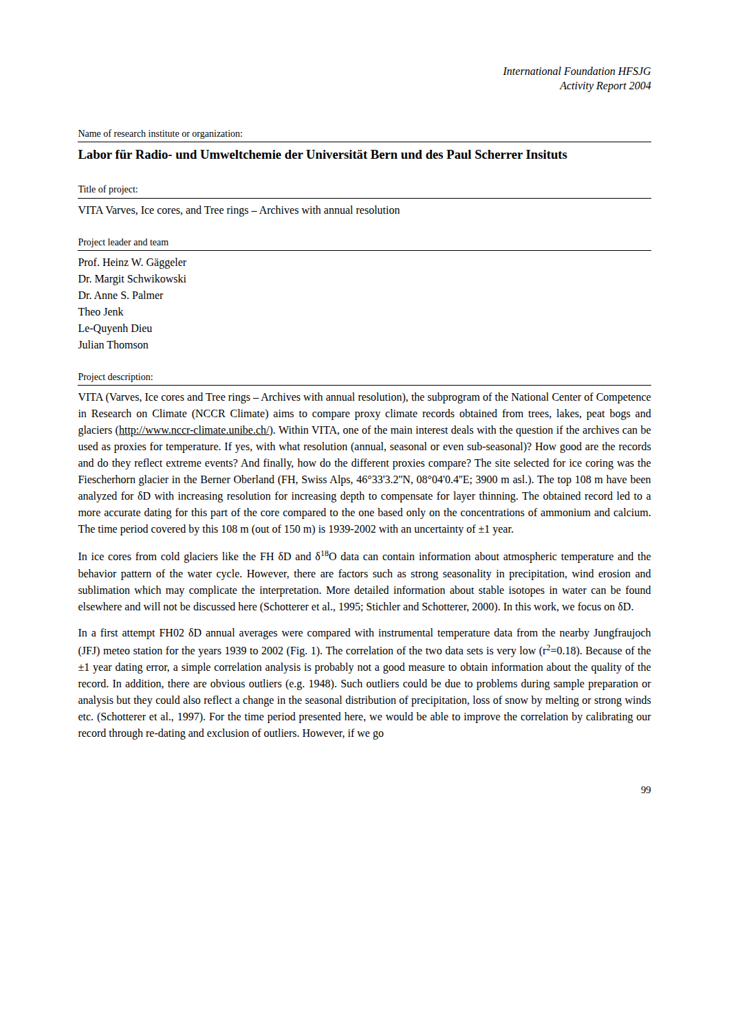International Foundation HFSJG
Activity Report 2004
Name of research institute or organization:
Labor für Radio- und Umweltchemie der Universität Bern und des Paul Scherrer Insituts
Title of project:
VITA Varves, Ice cores, and Tree rings – Archives with annual resolution
Project leader and team
Prof. Heinz W. Gäggeler
Dr. Margit Schwikowski
Dr. Anne S. Palmer
Theo Jenk
Le-Quyenh Dieu
Julian Thomson
Project description:
VITA (Varves, Ice cores and Tree rings – Archives with annual resolution), the subprogram of the National Center of Competence in Research on Climate (NCCR Climate) aims to compare proxy climate records obtained from trees, lakes, peat bogs and glaciers (http://www.nccr-climate.unibe.ch/). Within VITA, one of the main interest deals with the question if the archives can be used as proxies for temperature. If yes, with what resolution (annual, seasonal or even sub-seasonal)? How good are the records and do they reflect extreme events? And finally, how do the different proxies compare? The site selected for ice coring was the Fiescherhorn glacier in the Berner Oberland (FH, Swiss Alps, 46°33'3.2''N, 08°04'0.4''E; 3900 m asl.). The top 108 m have been analyzed for δD with increasing resolution for increasing depth to compensate for layer thinning. The obtained record led to a more accurate dating for this part of the core compared to the one based only on the concentrations of ammonium and calcium. The time period covered by this 108 m (out of 150 m) is 1939-2002 with an uncertainty of ±1 year.
In ice cores from cold glaciers like the FH δD and δ18O data can contain information about atmospheric temperature and the behavior pattern of the water cycle. However, there are factors such as strong seasonality in precipitation, wind erosion and sublimation which may complicate the interpretation. More detailed information about stable isotopes in water can be found elsewhere and will not be discussed here (Schotterer et al., 1995; Stichler and Schotterer, 2000). In this work, we focus on δD.
In a first attempt FH02 δD annual averages were compared with instrumental temperature data from the nearby Jungfraujoch (JFJ) meteo station for the years 1939 to 2002 (Fig. 1). The correlation of the two data sets is very low (r2=0.18). Because of the ±1 year dating error, a simple correlation analysis is probably not a good measure to obtain information about the quality of the record. In addition, there are obvious outliers (e.g. 1948). Such outliers could be due to problems during sample preparation or analysis but they could also reflect a change in the seasonal distribution of precipitation, loss of snow by melting or strong winds etc. (Schotterer et al., 1997). For the time period presented here, we would be able to improve the correlation by calibrating our record through re-dating and exclusion of outliers. However, if we go
99